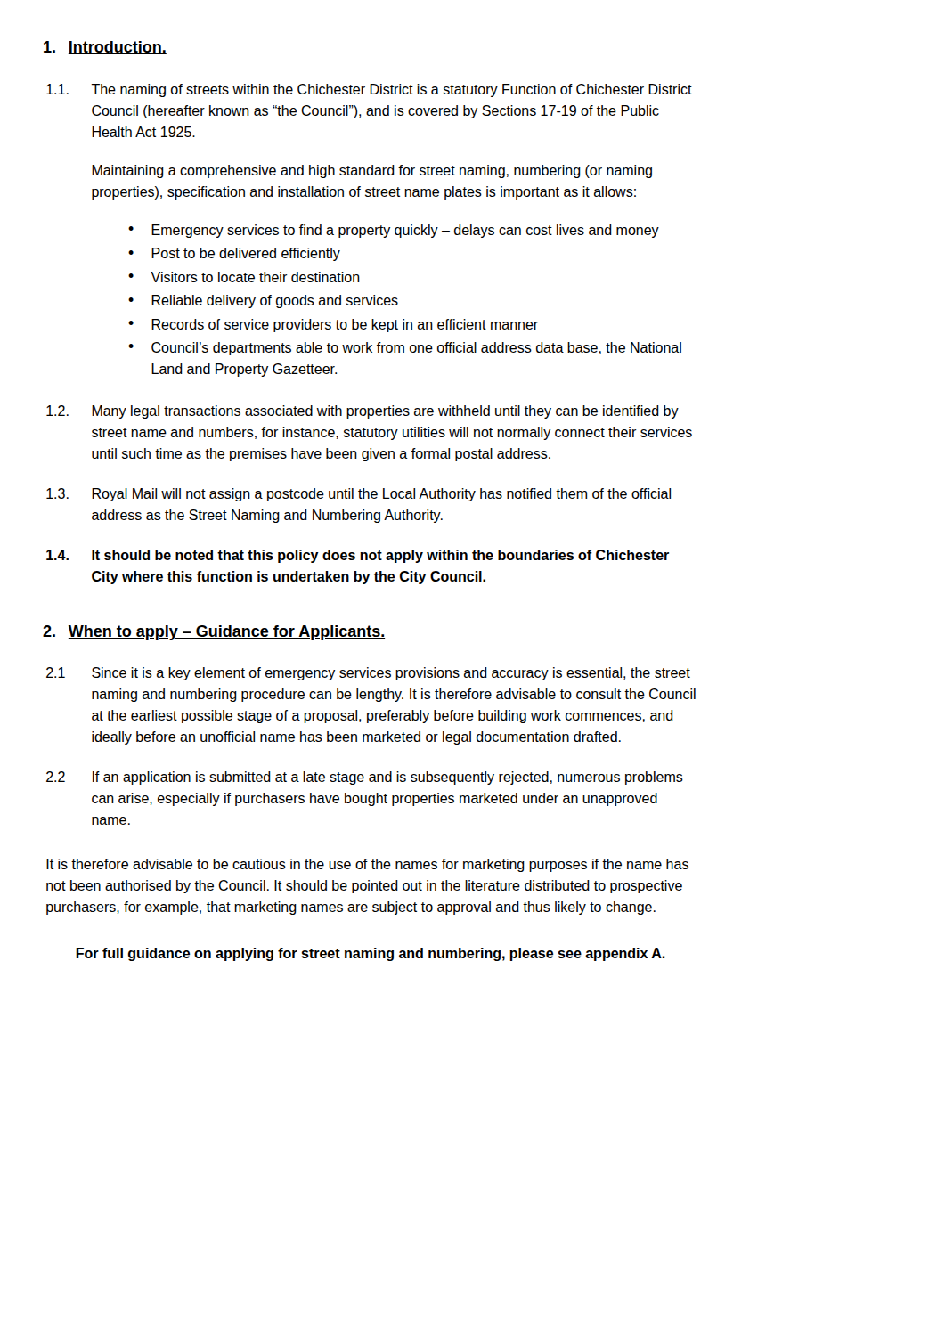1. Introduction.
1.1.
The naming of streets within the Chichester District is a statutory Function of Chichester District Council (hereafter known as “the Council”), and is covered by Sections 17-19 of the Public Health Act 1925.
Maintaining a comprehensive and high standard for street naming, numbering (or naming properties), specification and installation of street name plates is important as it allows:
Emergency services to find a property quickly – delays can cost lives and money
Post to be delivered efficiently
Visitors to locate their destination
Reliable delivery of goods and services
Records of service providers to be kept in an efficient manner
Council’s departments able to work from one official address data base, the National Land and Property Gazetteer.
1.2.
Many legal transactions associated with properties are withheld until they can be identified by street name and numbers, for instance, statutory utilities will not normally connect their services until such time as the premises have been given a formal postal address.
1.3.
Royal Mail will not assign a postcode until the Local Authority has notified them of the official address as the Street Naming and Numbering Authority.
1.4.
It should be noted that this policy does not apply within the boundaries of Chichester City where this function is undertaken by the City Council.
2. When to apply – Guidance for Applicants.
2.1
Since it is a key element of emergency services provisions and accuracy is essential, the street naming and numbering procedure can be lengthy. It is therefore advisable to consult the Council at the earliest possible stage of a proposal, preferably before building work commences, and ideally before an unofficial name has been marketed or legal documentation drafted.
2.2
If an application is submitted at a late stage and is subsequently rejected, numerous problems can arise, especially if purchasers have bought properties marketed under an unapproved name.
It is therefore advisable to be cautious in the use of the names for marketing purposes if the name has not been authorised by the Council. It should be pointed out in the literature distributed to prospective purchasers, for example, that marketing names are subject to approval and thus likely to change.
For full guidance on applying for street naming and numbering, please see appendix A.